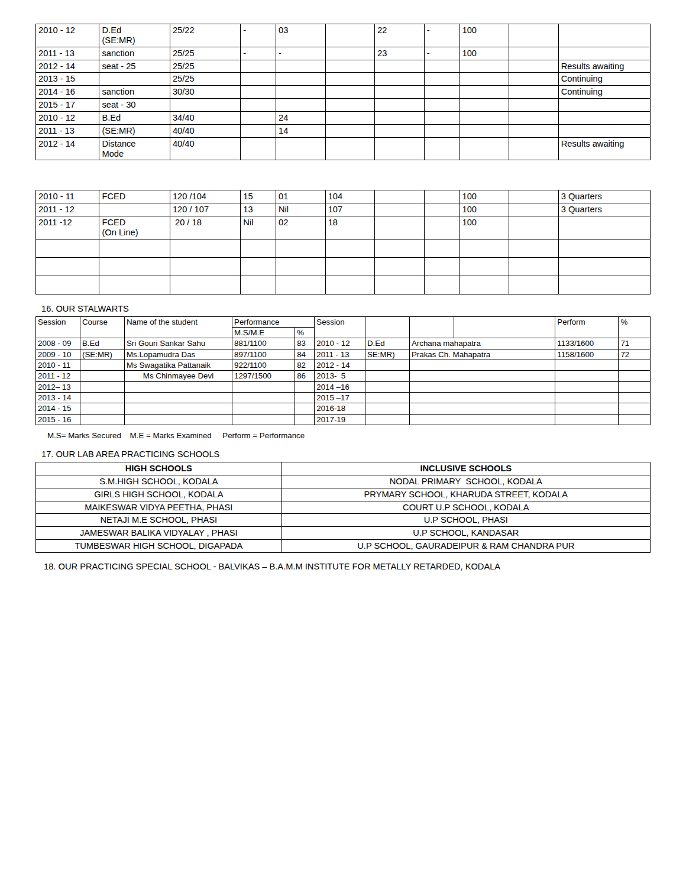| 2010 - 12 | D.Ed (SE:MR) | 25/22 | - | 03 | | 22 | - | 100 | | |
| 2011 - 13 | sanction | 25/25 | - | - | | 23 | - | 100 | | |
| 2012 - 14 | seat - 25 | 25/25 | | | | | | | | Results awaiting |
| 2013 - 15 | | 25/25 | | | | | | | | Continuing |
| 2014 - 16 | sanction | 30/30 | | | | | | | | Continuing |
| 2015 - 17 | seat - 30 | | | | | | | | | |
| 2010 - 12 | B.Ed | 34/40 | | 24 | | | | | | |
| 2011 - 13 | (SE:MR) | 40/40 | | 14 | | | | | | |
| 2012 - 14 | Distance Mode | 40/40 | | | | | | | | Results awaiting |
| 2010 - 11 | FCED | 120 /104 | 15 | 01 | 104 | | | 100 | | 3 Quarters |
| 2011 - 12 | | 120 / 107 | 13 | Nil | 107 | | | 100 | | 3 Quarters |
| 2011 -12 | FCED (On Line) | 20 / 18 | Nil | 02 | 18 | | | 100 | | |
16. OUR STALWARTS
| Session | Course | Name of the student | Performance | Session | | | | Perform | % |
| M.S/M.E | % |
| 2008 - 09 | B.Ed | Sri Gouri Sankar Sahu | 881/1100 | 83 | 2010 - 12 | D.Ed | Archana mahapatra | 1133/1600 | 71 |
| 2009 - 10 | (SE:MR) | Ms.Lopamudra Das | 897/1100 | 84 | 2011 - 13 | SE:MR) | Prakas Ch. Mahapatra | 1158/1600 | 72 |
| 2010 - 11 | | Ms Swagatika Pattanaik | 922/1100 | 82 | 2012 - 14 | | | | |
| 2011 - 12 | | Ms Chinmayee Devi | 1297/1500 | 86 | 2013- 5 | | | | |
| 2012– 13 | | | | | 2014 –16 | | | | |
| 2013 - 14 | | | | | 2015 –17 | | | | |
| 2014 - 15 | | | | | 2016-18 | | | | |
| 2015 - 16 | | | | | 2017-19 | | | | |
M.S= Marks Secured M.E = Marks Examined Perform = Performance
17. OUR LAB AREA PRACTICING SCHOOLS
| HIGH SCHOOLS | INCLUSIVE SCHOOLS |
| S.M.HIGH SCHOOL, KODALA | NODAL PRIMARY SCHOOL, KODALA |
| GIRLS HIGH SCHOOL, KODALA | PRYMARY SCHOOL, KHARUDA STREET, KODALA |
| MAIKESWAR VIDYA PEETHA, PHASI | COURT U.P SCHOOL, KODALA |
| NETAJI M.E SCHOOL, PHASI | U.P SCHOOL, PHASI |
| JAMESWAR BALIKA VIDYALAY , PHASI | U.P SCHOOL, KANDASAR |
| TUMBESWAR HIGH SCHOOL, DIGAPADA | U.P SCHOOL, GAURADEIPUR & RAM CHANDRA PUR |
18. OUR PRACTICING SPECIAL SCHOOL - BALVIKAS – B.A.M.M INSTITUTE FOR METALLY RETARDED, KODALA